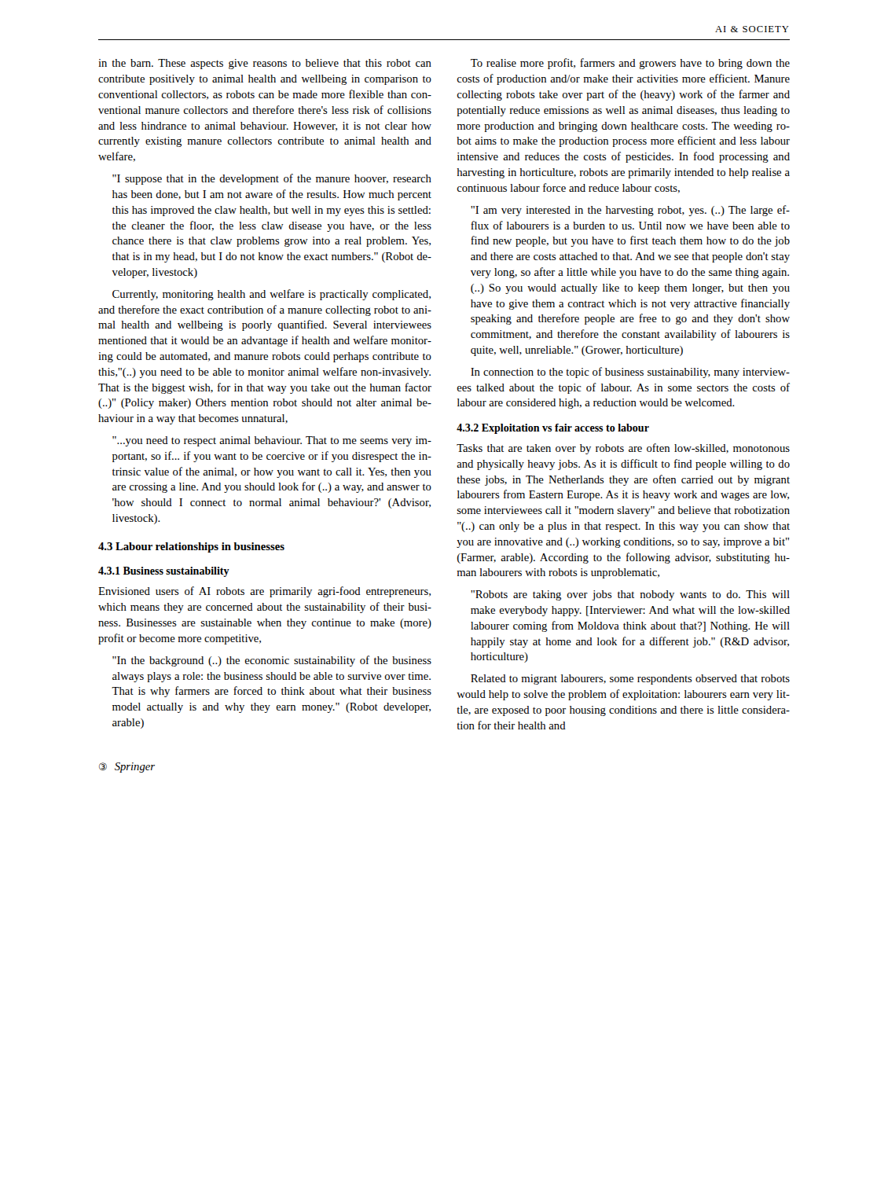AI & SOCIETY
in the barn. These aspects give reasons to believe that this robot can contribute positively to animal health and wellbeing in comparison to conventional collectors, as robots can be made more flexible than conventional manure collectors and therefore there's less risk of collisions and less hindrance to animal behaviour. However, it is not clear how currently existing manure collectors contribute to animal health and welfare,
"I suppose that in the development of the manure hoover, research has been done, but I am not aware of the results. How much percent this has improved the claw health, but well in my eyes this is settled: the cleaner the floor, the less claw disease you have, or the less chance there is that claw problems grow into a real problem. Yes, that is in my head, but I do not know the exact numbers." (Robot developer, livestock)
Currently, monitoring health and welfare is practically complicated, and therefore the exact contribution of a manure collecting robot to animal health and wellbeing is poorly quantified. Several interviewees mentioned that it would be an advantage if health and welfare monitoring could be automated, and manure robots could perhaps contribute to this,"(..) you need to be able to monitor animal welfare non-invasively. That is the biggest wish, for in that way you take out the human factor (..)" (Policy maker) Others mention robot should not alter animal behaviour in a way that becomes unnatural,
"...you need to respect animal behaviour. That to me seems very important, so if... if you want to be coercive or if you disrespect the intrinsic value of the animal, or how you want to call it. Yes, then you are crossing a line. And you should look for (..) a way, and answer to 'how should I connect to normal animal behaviour?' (Advisor, livestock).
4.3 Labour relationships in businesses
4.3.1 Business sustainability
Envisioned users of AI robots are primarily agri-food entrepreneurs, which means they are concerned about the sustainability of their business. Businesses are sustainable when they continue to make (more) profit or become more competitive,
"In the background (..) the economic sustainability of the business always plays a role: the business should be able to survive over time. That is why farmers are forced to think about what their business model actually is and why they earn money." (Robot developer, arable)
To realise more profit, farmers and growers have to bring down the costs of production and/or make their activities more efficient. Manure collecting robots take over part of the (heavy) work of the farmer and potentially reduce emissions as well as animal diseases, thus leading to more production and bringing down healthcare costs. The weeding robot aims to make the production process more efficient and less labour intensive and reduces the costs of pesticides. In food processing and harvesting in horticulture, robots are primarily intended to help realise a continuous labour force and reduce labour costs,
"I am very interested in the harvesting robot, yes. (..) The large efflux of labourers is a burden to us. Until now we have been able to find new people, but you have to first teach them how to do the job and there are costs attached to that. And we see that people don't stay very long, so after a little while you have to do the same thing again. (..) So you would actually like to keep them longer, but then you have to give them a contract which is not very attractive financially speaking and therefore people are free to go and they don't show commitment, and therefore the constant availability of labourers is quite, well, unreliable." (Grower, horticulture)
In connection to the topic of business sustainability, many interviewees talked about the topic of labour. As in some sectors the costs of labour are considered high, a reduction would be welcomed.
4.3.2 Exploitation vs fair access to labour
Tasks that are taken over by robots are often low-skilled, monotonous and physically heavy jobs. As it is difficult to find people willing to do these jobs, in The Netherlands they are often carried out by migrant labourers from Eastern Europe. As it is heavy work and wages are low, some interviewees call it "modern slavery" and believe that robotization "(..) can only be a plus in that respect. In this way you can show that you are innovative and (..) working conditions, so to say, improve a bit" (Farmer, arable). According to the following advisor, substituting human labourers with robots is unproblematic,
"Robots are taking over jobs that nobody wants to do. This will make everybody happy. [Interviewer: And what will the low-skilled labourer coming from Moldova think about that?] Nothing. He will happily stay at home and look for a different job." (R&D advisor, horticulture)
Related to migrant labourers, some respondents observed that robots would help to solve the problem of exploitation: labourers earn very little, are exposed to poor housing conditions and there is little consideration for their health and
③ Springer